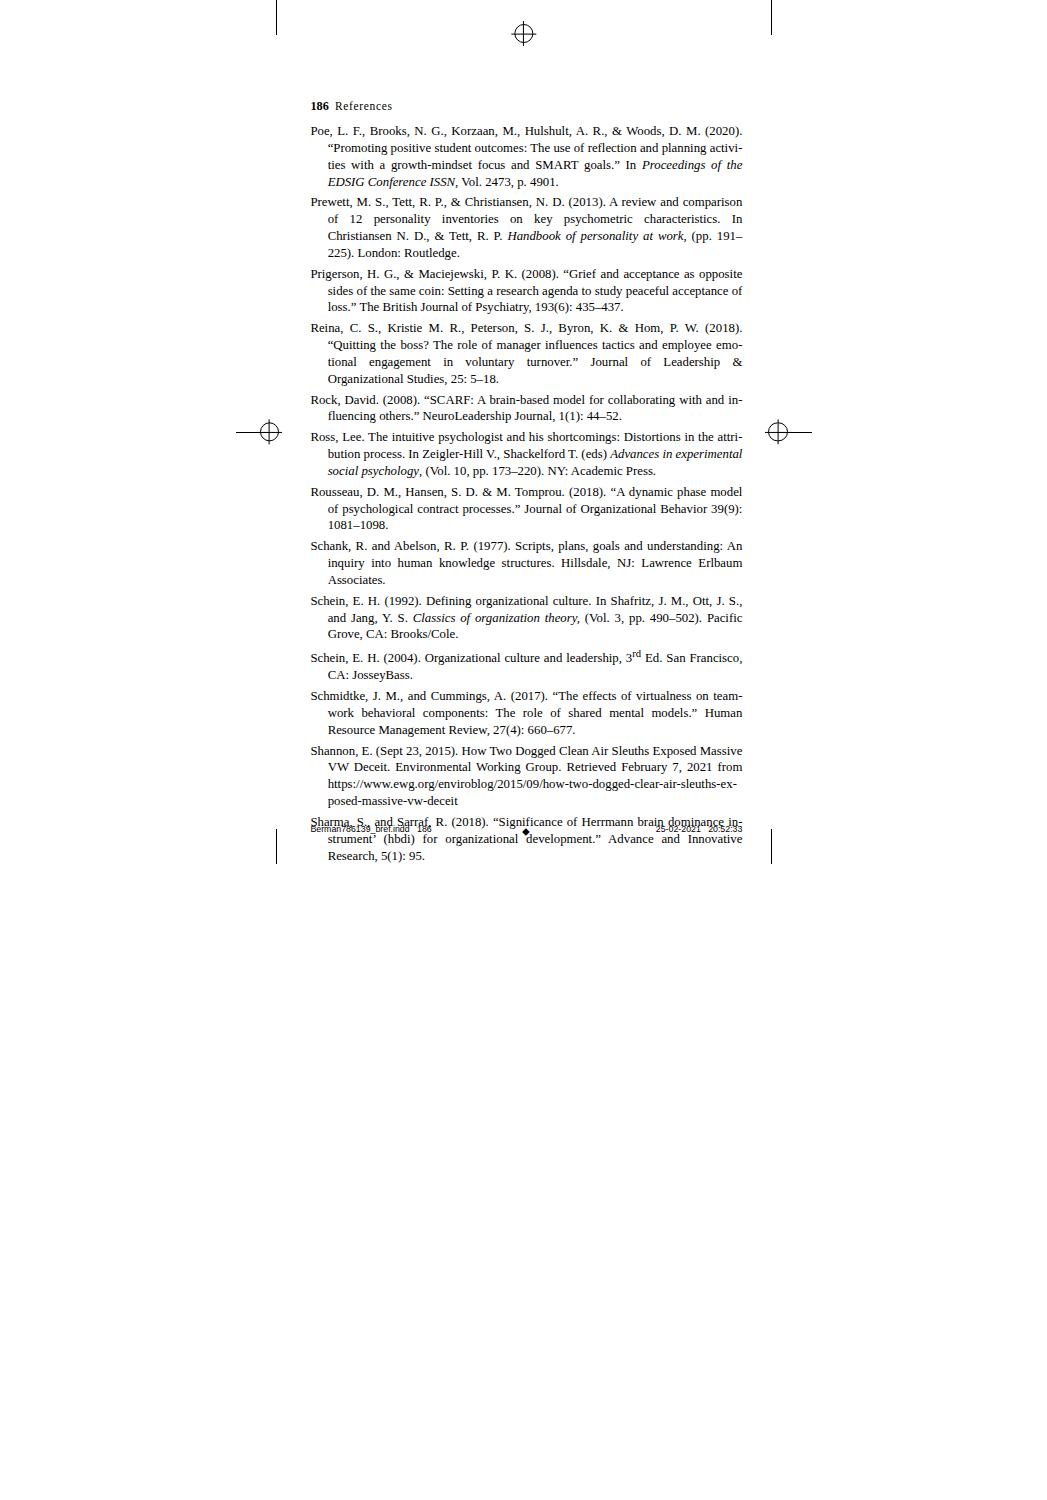186 References
Poe, L. F., Brooks, N. G., Korzaan, M., Hulshult, A. R., & Woods, D. M. (2020). “Promoting positive student outcomes: The use of reflection and planning activities with a growth-mindset focus and SMART goals.” In Proceedings of the EDSIG Conference ISSN, Vol. 2473, p. 4901.
Prewett, M. S., Tett, R. P., & Christiansen, N. D. (2013). A review and comparison of 12 personality inventories on key psychometric characteristics. In Christiansen N. D., & Tett, R. P. Handbook of personality at work, (pp. 191–225). London: Routledge.
Prigerson, H. G., & Maciejewski, P. K. (2008). “Grief and acceptance as opposite sides of the same coin: Setting a research agenda to study peaceful acceptance of loss.” The British Journal of Psychiatry, 193(6): 435–437.
Reina, C. S., Kristie M. R., Peterson, S. J., Byron, K. & Hom, P. W. (2018). “Quitting the boss? The role of manager influences tactics and employee emotional engagement in voluntary turnover.” Journal of Leadership & Organizational Studies, 25: 5–18.
Rock, David. (2008). “SCARF: A brain-based model for collaborating with and influencing others.” NeuroLeadership Journal, 1(1): 44–52.
Ross, Lee. The intuitive psychologist and his shortcomings: Distortions in the attribution process. In Zeigler-Hill V., Shackelford T. (eds) Advances in experimental social psychology, (Vol. 10, pp. 173–220). NY: Academic Press.
Rousseau, D. M., Hansen, S. D. & M. Tomprou. (2018). “A dynamic phase model of psychological contract processes.” Journal of Organizational Behavior 39(9): 1081–1098.
Schank, R. and Abelson, R. P. (1977). Scripts, plans, goals and understanding: An inquiry into human knowledge structures. Hillsdale, NJ: Lawrence Erlbaum Associates.
Schein, E. H. (1992). Defining organizational culture. In Shafritz, J. M., Ott, J. S., and Jang, Y. S. Classics of organization theory, (Vol. 3, pp. 490–502). Pacific Grove, CA: Brooks/Cole.
Schein, E. H. (2004). Organizational culture and leadership, 3rd Ed. San Francisco, CA: JosseyBass.
Schmidtke, J. M., and Cummings, A. (2017). “The effects of virtualness on teamwork behavioral components: The role of shared mental models.” Human Resource Management Review, 27(4): 660–677.
Shannon, E. (Sept 23, 2015). How Two Dogged Clean Air Sleuths Exposed Massive VW Deceit. Environmental Working Group. Retrieved February 7, 2021 from https://www.ewg.org/enviroblog/2015/09/how-two-dogged-clear-air-sleuths-exposed-massive-vw-deceit
Sharma, S., and Sarraf, R. (2018). “Significance of Herrmann brain dominance instrument’ (hbdi) for organizational development.” Advance and Innovative Research, 5(1): 95.
Sheehy, G. (2011) New passages: Mapping your life across time. New York, NY: Ballantine Books.
Sinek, S. (September, 2009). How Great Leaders Inspire Action. TED Talks. Retrieved February 7, 2021 from https://www.ted.com/talks/simon_sinek_how_great_leaders_inspire_action?language=en
Struijs, S. Y., Lamers, F., Verdam, M. G. E., van Ballegooijen, W., Spinhoven, P., van der Does, W., & Penninx, B. W. J. H. (2020). “Temporal stability of symptoms of affective disorders, cognitive vulnerability and personality over time.” Journal of Affective Disorders, 260: 77–83.
Berman786139_bref.indd 186 ⬥ 25-02-2021 20:52:33